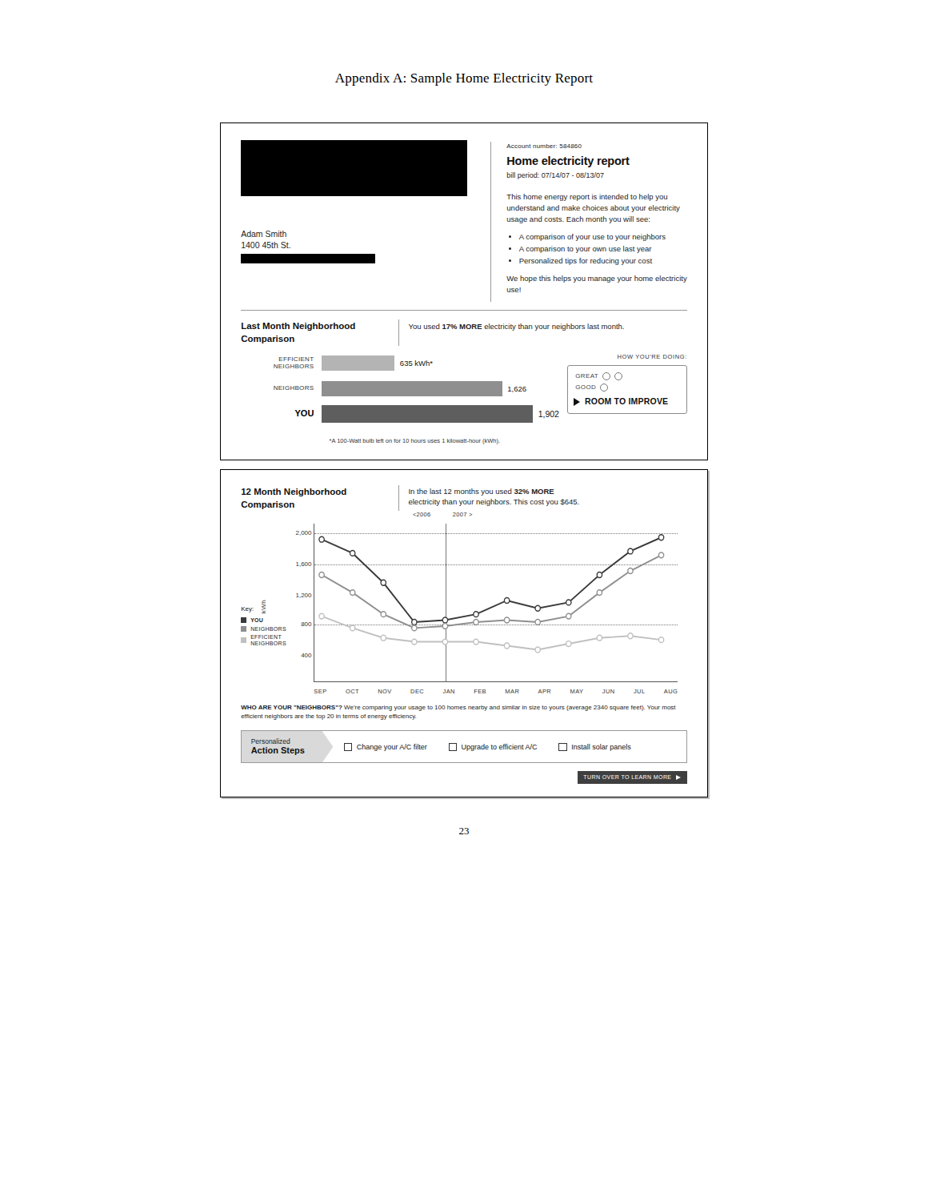Appendix A: Sample Home Electricity Report
Adam Smith 1400 45th St.
Account number: 584860
Home electricity report
bill period: 07/14/07 - 08/13/07
This home energy report is intended to help you understand and make choices about your electricity usage and costs. Each month you will see:
A comparison of your use to your neighbors
A comparison to your own use last year
Personalized tips for reducing your cost
We hope this helps you manage your home electricity use!
Last Month Neighborhood Comparison
You used 17% MORE electricity than your neighbors last month.
EFFICIENT
NEIGHBORS
635 kWh*
NEIGHBORS
1,626
YOU
1,902
HOW YOU'RE DOING:
GREAT
GOOD
ROOM TO IMPROVE
*A 100-Watt bulb left on for 10 hours uses 1 kilowatt-hour (kWh).
12 Month Neighborhood Comparison
In the last 12 months you used 32% MORE
electricity than your neighbors. This cost you $645.
kWh
2,000
1,600
1,200
800
400
<2006
2007 >
SEP OCT NOV DEC JAN FEB MAR APR MAY JUN JUL AUG
Key:
YOU
NEIGHBORS
EFFICIENT
NEIGHBORS
WHO ARE YOUR "NEIGHBORS"? We're comparing your usage to 100 homes nearby and similar in size to yours (average 2340 square feet). Your most efficient neighbors are the top 20 in terms of energy efficiency.
Personalized Action Steps
Change your A/C filter
Upgrade to efficient A/C
Install solar panels
TURN OVER TO LEARN MORE
23